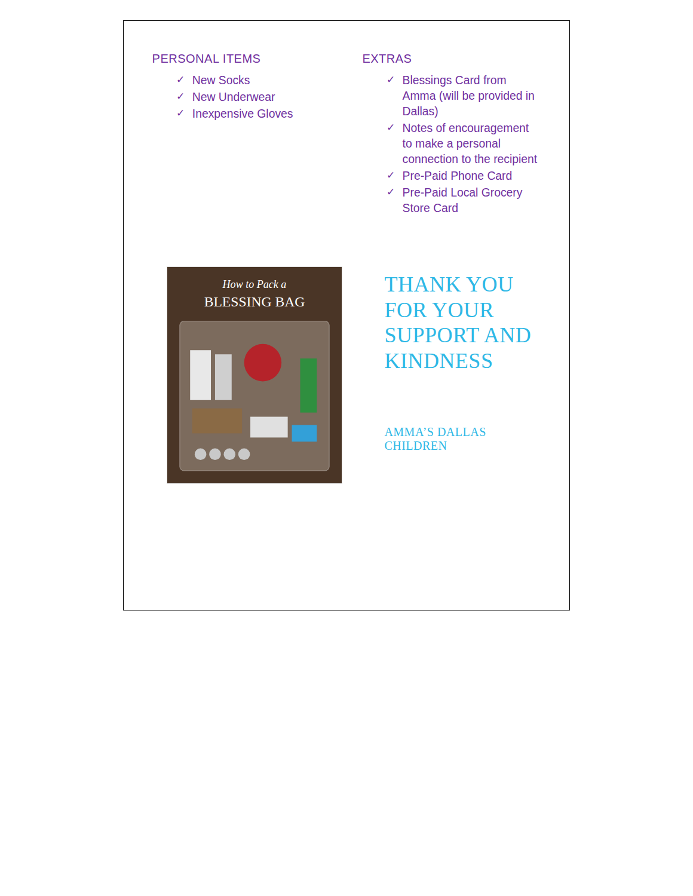PERSONAL ITEMS
New Socks
New Underwear
Inexpensive Gloves
EXTRAS
Blessings Card from Amma (will be provided in Dallas)
Notes of encouragement to make a personal connection to the recipient
Pre-Paid Phone Card
Pre-Paid Local Grocery Store Card
Thank you for your support and kindness
Amma’s Dallas Children